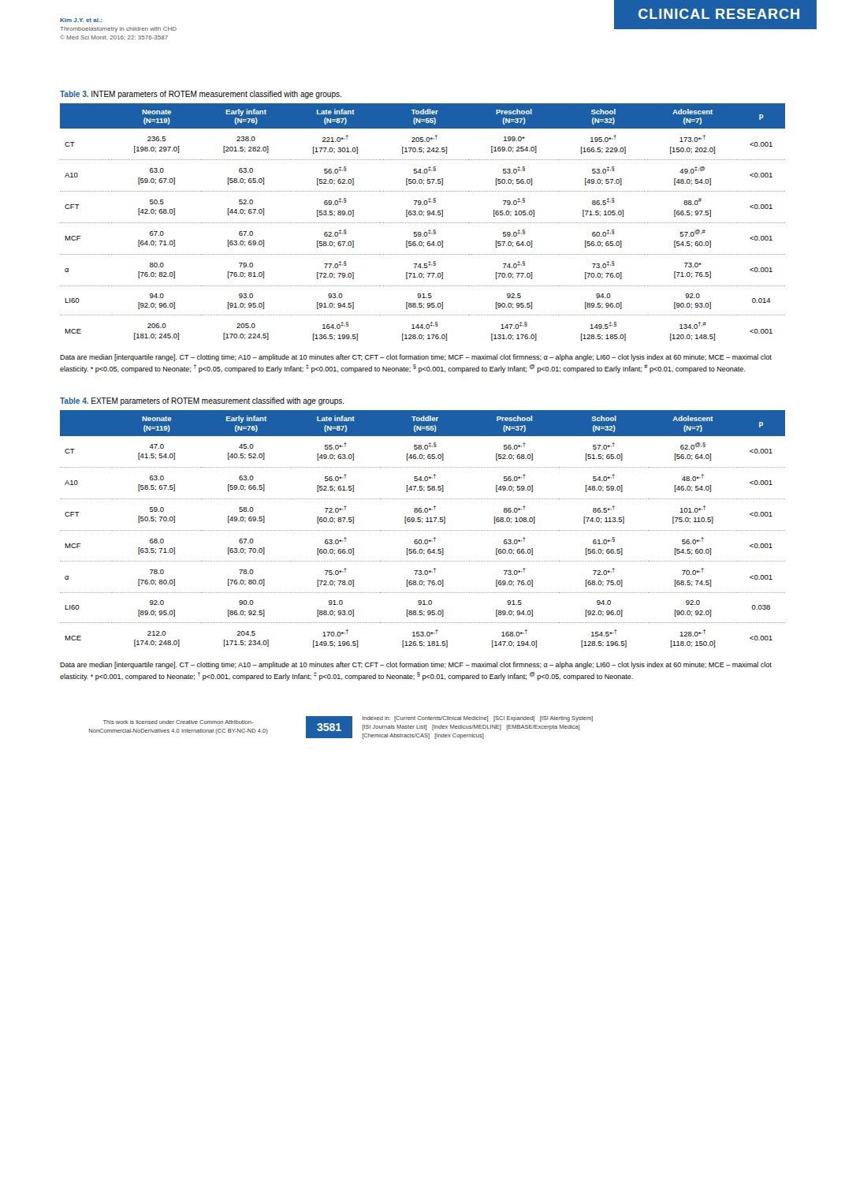Kim J.Y. et al.:
Thromboelastometry in children with CHD
© Med Sci Monit, 2016; 22: 3576-3587
CLINICAL RESEARCH
Table 3. INTEM parameters of ROTEM measurement classified with age groups.
| | Neonate (N=119) | Early infant (N=76) | Late infant (N=87) | Toddler (N=55) | Preschool (N=37) | School (N=32) | Adolescent (N=7) | p |
| --- | --- | --- | --- | --- | --- | --- | --- | --- |
| CT | 236.5 [198.0; 297.0] | 238.0 [201.5; 282.0] | 221.0* ,† [177.0; 301.0] | 205.0* ,† [170.5; 242.5] | 199.0* [169.0; 254.0] | 195.0* ,† [166.5; 229.0] | 173.0* ,† [150.0; 202.0] | <0.001 |
| A10 | 63.0 [59.0; 67.0] | 63.0 [58.0; 65.0] | 56.0 ‡,§ [52.0; 62.0] | 54.0 ‡,§ [50.0; 57.5] | 53.0 ‡,§ [50.0; 56.0] | 53.0 ‡,§ [49.0; 57.0] | 49.0 ‡,@ [48.0; 54.0] | <0.001 |
| CFT | 50.5 [42.0; 68.0] | 52.0 [44.0; 67.0] | 69.0 ‡,§ [53.5; 89.0] | 79.0 ‡,§ [63.0; 94.5] | 79.0 ‡,§ [65.0; 105.0] | 86.5 ‡,§ [71.5; 105.0] | 88.0 # [66.5; 97.5] | <0.001 |
| MCF | 67.0 [64.0; 71.0] | 67.0 [63.0; 69.0] | 62.0 ‡,§ [58.0; 67.0] | 59.0 ‡,§ [56.0; 64.0] | 59.0 ‡,§ [57.0; 64.0] | 60.0 ‡,§ [56.0; 65.0] | 57.0 @,# [54.5; 60.0] | <0.001 |
| α | 80.0 [76.0; 82.0] | 79.0 [76.0; 81.0] | 77.0 ‡,§ [72.0; 79.0] | 74.5 ‡,§ [71.0; 77.0] | 74.0 ‡,§ [70.0; 77.0] | 73.0 ‡,§ [70.0; 76.0] | 73.0* [71.0; 76.5] | <0.001 |
| LI60 | 94.0 [92.0; 96.0] | 93.0 [91.0; 95.0] | 93.0 [91.0; 94.5] | 91.5 [88.5; 95.0] | 92.5 [90.0; 95.5] | 94.0 [89.5; 96.0] | 92.0 [90.0; 93.0] | 0.014 |
| MCE | 206.0 [181.0; 245.0] | 205.0 [170.0; 224.5] | 164.0 ‡,§ [136.5; 199.5] | 144.0 ‡,§ [128.0; 176.0] | 147.0 ‡,§ [131.0; 176.0] | 149.5 ‡,§ [128.5; 185.0] | 134.0 †,# [120.0; 148.5] | <0.001 |
Data are median [interquartile range]. CT – clotting time; A10 – amplitude at 10 minutes after CT; CFT – clot formation time; MCF – maximal clot firmness; α – alpha angle; LI60 – clot lysis index at 60 minute; MCE – maximal clot elasticity. * p<0.05, compared to Neonate; † p<0.05, compared to Early Infant; ‡ p<0.001, compared to Neonate; § p<0.001, compared to Early Infant; @ p<0.01; compared to Early Infant; # p<0.01, compared to Neonate.
Table 4. EXTEM parameters of ROTEM measurement classified with age groups.
| | Neonate (N=119) | Early infant (N=76) | Late infant (N=87) | Toddler (N=55) | Preschool (N=37) | School (N=32) | Adolescent (N=7) | p |
| --- | --- | --- | --- | --- | --- | --- | --- | --- |
| CT | 47.0 [41.5; 54.0] | 45.0 [40.5; 52.0] | 55.0* ,† [49.0; 63.0] | 58.0 ‡,§ [46.0; 65.0] | 56.0* ,† [52.0; 68.0] | 57.0* ,† [51.5; 65.0] | 62.0 @,§ [56.0; 64.0] | <0.001 |
| A10 | 63.0 [58.5; 67.5] | 63.0 [59.0; 66.5] | 56.0* ,† [52.5; 61.5] | 54.0* ,† [47.5; 58.5] | 56.0* ,† [49.0; 59.0] | 54.0* ,† [48.0; 59.0] | 48.0* ,† [46.0; 54.0] | <0.001 |
| CFT | 59.0 [50.5; 70.0] | 58.0 [49.0; 69.5] | 72.0* ,† [60.0; 87.5] | 86.0* ,† [69.5; 117.5] | 86.0* ,† [68.0; 108.0] | 86.5* ,† [74.0; 113.5] | 101.0* ,† [75.0; 110.5] | <0.001 |
| MCF | 68.0 [63.5; 71.0] | 67.0 [63.0; 70.0] | 63.0* ,† [60.0; 66.0] | 60.0* ,† [56.0; 64.5] | 63.0* ,† [60.0; 66.0] | 61.0* ,§ [56.0; 66.5] | 56.0* ,† [54.5; 60.0] | <0.001 |
| α | 78.0 [76.0; 80.0] | 78.0 [76.0; 80.0] | 75.0* ,† [72.0; 78.0] | 73.0* ,† [68.0; 76.0] | 73.0* ,† [69.0; 76.0] | 72.0* ,† [68.0; 75.0] | 70.0* ,† [68.5; 74.5] | <0.001 |
| LI60 | 92.0 [89.0; 95.0] | 90.0 [86.0; 92.5] | 91.0 [88.0; 93.0] | 91.0 [88.5; 95.0] | 91.5 [89.0; 94.0] | 94.0 [92.0; 96.0] | 92.0 [90.0; 92.0] | 0.038 |
| MCE | 212.0 [174.0; 248.0] | 204.5 [171.5; 234.0] | 170.0* ,† [149.5; 196.5] | 153.0* ,† [126.5; 181.5] | 168.0* ,† [147.0; 194.0] | 154.5* ,† [128.5; 196.5] | 128.0* ,† [118.0; 150.0] | <0.001 |
Data are median [interquartile range]. CT – clotting time; A10 – amplitude at 10 minutes after CT; CFT – clot formation time; MCF – maximal clot firmness; α – alpha angle; LI60 – clot lysis index at 60 minute; MCE – maximal clot elasticity. * p<0.001, compared to Neonate; † p<0.001, compared to Early Infant; ‡ p<0.01, compared to Neonate; § p<0.01, compared to Early Infant; @ p<0.05, compared to Neonate.
This work is licensed under Creative Common Attribution-
NonCommercial-NoDerivatives 4.0 International (CC BY-NC-ND 4.0)
3581
Indexed in: [Current Contents/Clinical Medicine] [SCI Expanded] [ISI Alerting System]
[ISI Journals Master List] [Index Medicus/MEDLINE] [EMBASE/Excerpta Medica]
[Chemical Abstracts/CAS] [Index Copernicus]